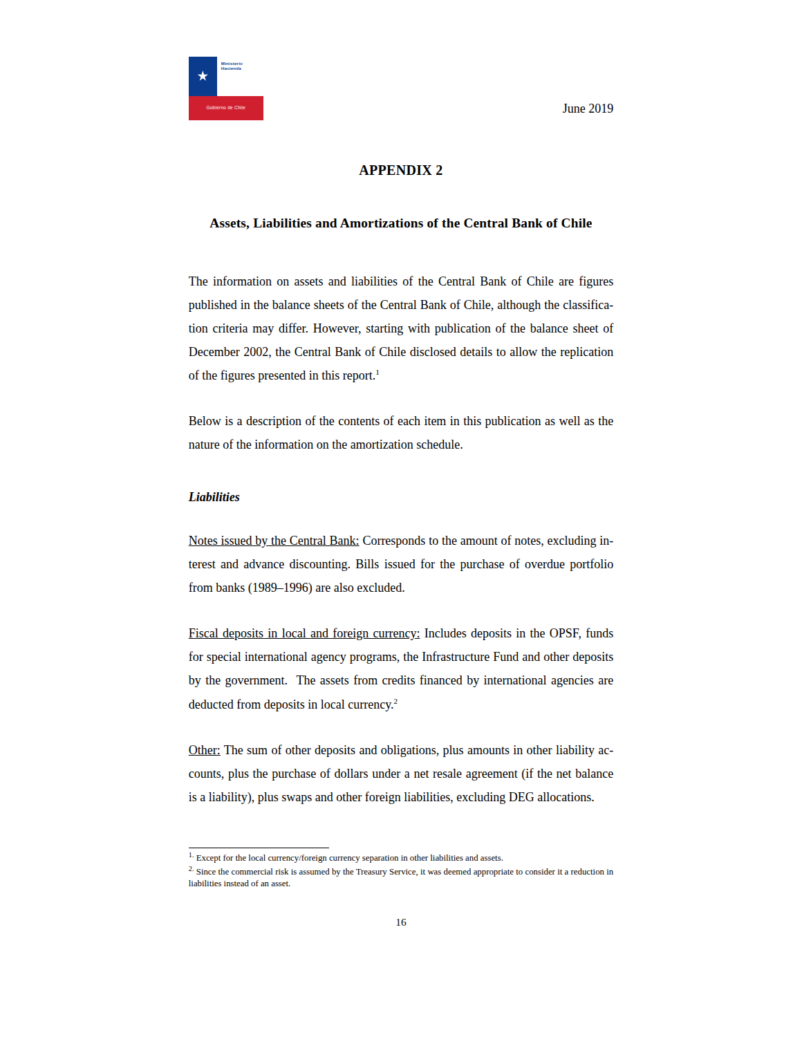Ministerio
Hacienda
Gobierno de Chile
June 2019
APPENDIX 2
Assets, Liabilities and Amortizations of the Central Bank of Chile
The information on assets and liabilities of the Central Bank of Chile are figures published in the balance sheets of the Central Bank of Chile, although the classification criteria may differ. However, starting with publication of the balance sheet of December 2002, the Central Bank of Chile disclosed details to allow the replication of the figures presented in this report.1
Below is a description of the contents of each item in this publication as well as the nature of the information on the amortization schedule.
Liabilities
Notes issued by the Central Bank: Corresponds to the amount of notes, excluding interest and advance discounting. Bills issued for the purchase of overdue portfolio from banks (1989–1996) are also excluded.
Fiscal deposits in local and foreign currency: Includes deposits in the OPSF, funds for special international agency programs, the Infrastructure Fund and other deposits by the government. The assets from credits financed by international agencies are deducted from deposits in local currency.2
Other: The sum of other deposits and obligations, plus amounts in other liability accounts, plus the purchase of dollars under a net resale agreement (if the net balance is a liability), plus swaps and other foreign liabilities, excluding DEG allocations.
1. Except for the local currency/foreign currency separation in other liabilities and assets.
2. Since the commercial risk is assumed by the Treasury Service, it was deemed appropriate to consider it a reduction in liabilities instead of an asset.
16